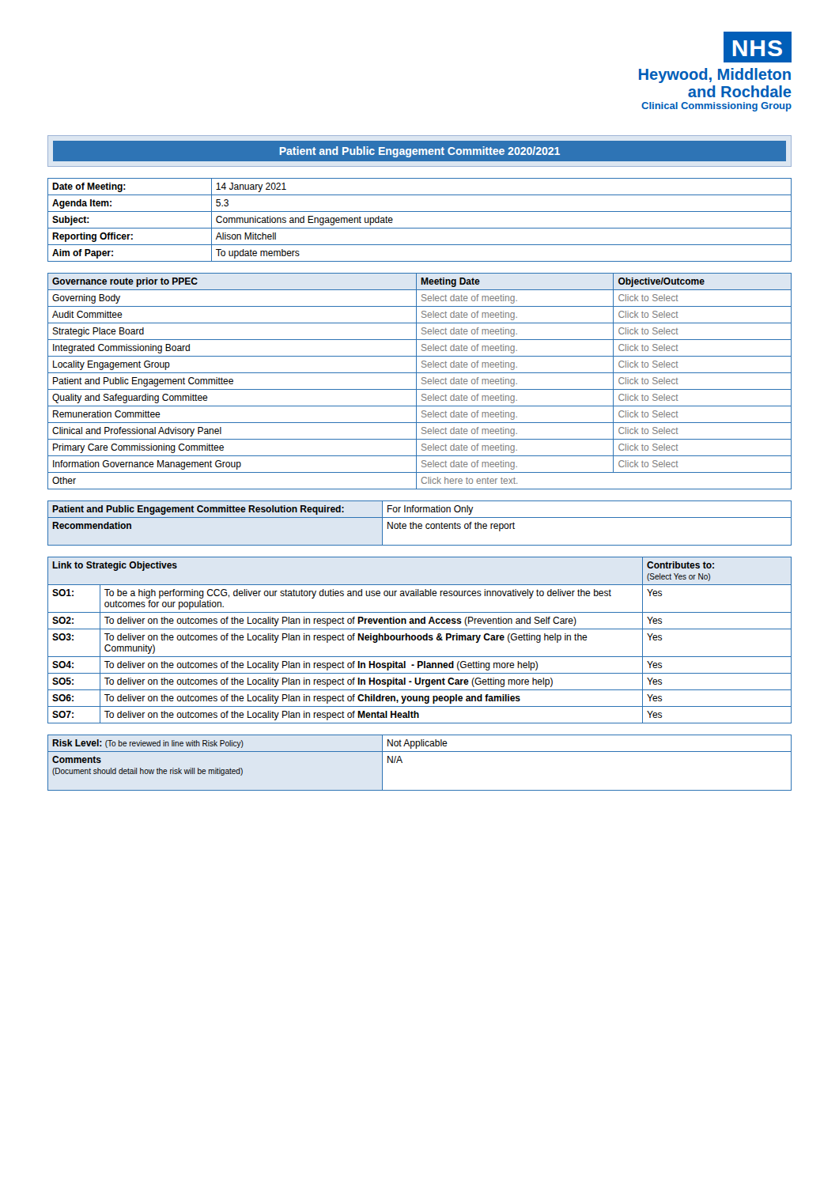NHS
Heywood, Middleton
and Rochdale
Clinical Commissioning Group
Patient and Public Engagement Committee 2020/2021
| Date of Meeting: | 14 January 2021 |
| Agenda Item: | 5.3 |
| Subject: | Communications and Engagement update |
| Reporting Officer: | Alison Mitchell |
| Aim of Paper: | To update members |
| Governance route prior to PPEC | Meeting Date | Objective/Outcome |
| --- | --- | --- |
| Governing Body | Select date of meeting. | Click to Select |
| Audit Committee | Select date of meeting. | Click to Select |
| Strategic Place Board | Select date of meeting. | Click to Select |
| Integrated Commissioning Board | Select date of meeting. | Click to Select |
| Locality Engagement Group | Select date of meeting. | Click to Select |
| Patient and Public Engagement Committee | Select date of meeting. | Click to Select |
| Quality and Safeguarding Committee | Select date of meeting. | Click to Select |
| Remuneration Committee | Select date of meeting. | Click to Select |
| Clinical and Professional Advisory Panel | Select date of meeting. | Click to Select |
| Primary Care Commissioning Committee | Select date of meeting. | Click to Select |
| Information Governance Management Group | Select date of meeting. | Click to Select |
| Other | Click here to enter text. |
| Patient and Public Engagement Committee Resolution Required: | For Information Only |
| Recommendation | Note the contents of the report |
| Link to Strategic Objectives | Contributes to: (Select Yes or No) |
| --- | --- |
| SO1: | To be a high performing CCG, deliver our statutory duties and use our available resources innovatively to deliver the best outcomes for our population. | Yes |
| SO2: | To deliver on the outcomes of the Locality Plan in respect of Prevention and Access (Prevention and Self Care) | Yes |
| SO3: | To deliver on the outcomes of the Locality Plan in respect of Neighbourhoods & Primary Care (Getting help in the Community) | Yes |
| SO4: | To deliver on the outcomes of the Locality Plan in respect of In Hospital - Planned (Getting more help) | Yes |
| SO5: | To deliver on the outcomes of the Locality Plan in respect of In Hospital - Urgent Care (Getting more help) | Yes |
| SO6: | To deliver on the outcomes of the Locality Plan in respect of Children, young people and families | Yes |
| SO7: | To deliver on the outcomes of the Locality Plan in respect of Mental Health | Yes |
| Risk Level: (To be reviewed in line with Risk Policy) | Not Applicable |
| Comments (Document should detail how the risk will be mitigated) | N/A |